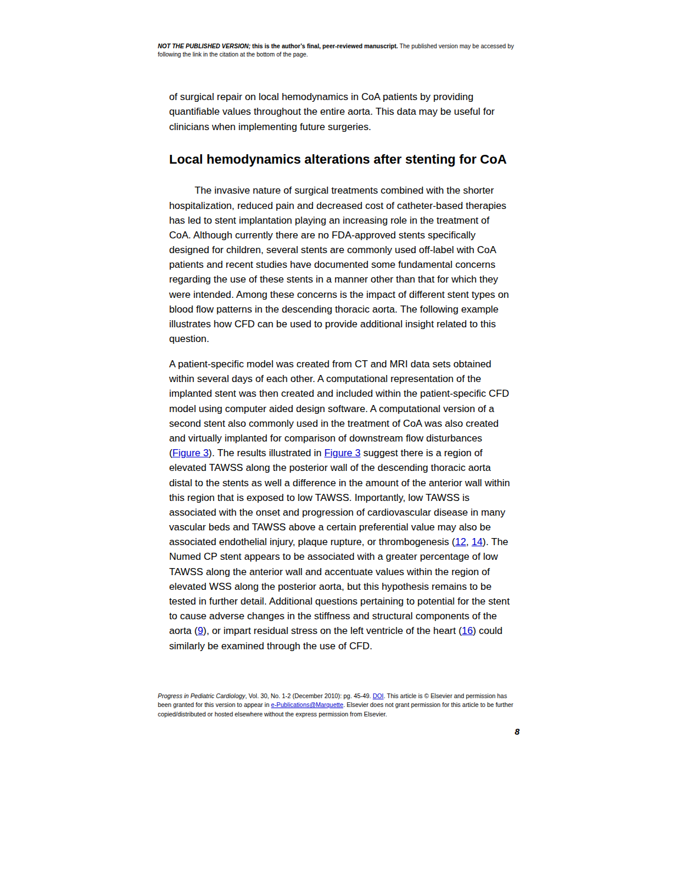NOT THE PUBLISHED VERSION; this is the author’s final, peer-reviewed manuscript. The published version may be accessed by following the link in the citation at the bottom of the page.
of surgical repair on local hemodynamics in CoA patients by providing quantifiable values throughout the entire aorta. This data may be useful for clinicians when implementing future surgeries.
Local hemodynamics alterations after stenting for CoA
The invasive nature of surgical treatments combined with the shorter hospitalization, reduced pain and decreased cost of catheter-based therapies has led to stent implantation playing an increasing role in the treatment of CoA. Although currently there are no FDA-approved stents specifically designed for children, several stents are commonly used off-label with CoA patients and recent studies have documented some fundamental concerns regarding the use of these stents in a manner other than that for which they were intended. Among these concerns is the impact of different stent types on blood flow patterns in the descending thoracic aorta. The following example illustrates how CFD can be used to provide additional insight related to this question.
A patient-specific model was created from CT and MRI data sets obtained within several days of each other. A computational representation of the implanted stent was then created and included within the patient-specific CFD model using computer aided design software. A computational version of a second stent also commonly used in the treatment of CoA was also created and virtually implanted for comparison of downstream flow disturbances (Figure 3). The results illustrated in Figure 3 suggest there is a region of elevated TAWSS along the posterior wall of the descending thoracic aorta distal to the stents as well a difference in the amount of the anterior wall within this region that is exposed to low TAWSS. Importantly, low TAWSS is associated with the onset and progression of cardiovascular disease in many vascular beds and TAWSS above a certain preferential value may also be associated endothelial injury, plaque rupture, or thrombogenesis (12, 14). The Numed CP stent appears to be associated with a greater percentage of low TAWSS along the anterior wall and accentuate values within the region of elevated WSS along the posterior aorta, but this hypothesis remains to be tested in further detail. Additional questions pertaining to potential for the stent to cause adverse changes in the stiffness and structural components of the aorta (9), or impart residual stress on the left ventricle of the heart (16) could similarly be examined through the use of CFD.
Progress in Pediatric Cardiology, Vol. 30, No. 1-2 (December 2010): pg. 45-49. DOI. This article is © Elsevier and permission has been granted for this version to appear in e-Publications@Marquette. Elsevier does not grant permission for this article to be further copied/distributed or hosted elsewhere without the express permission from Elsevier.
8